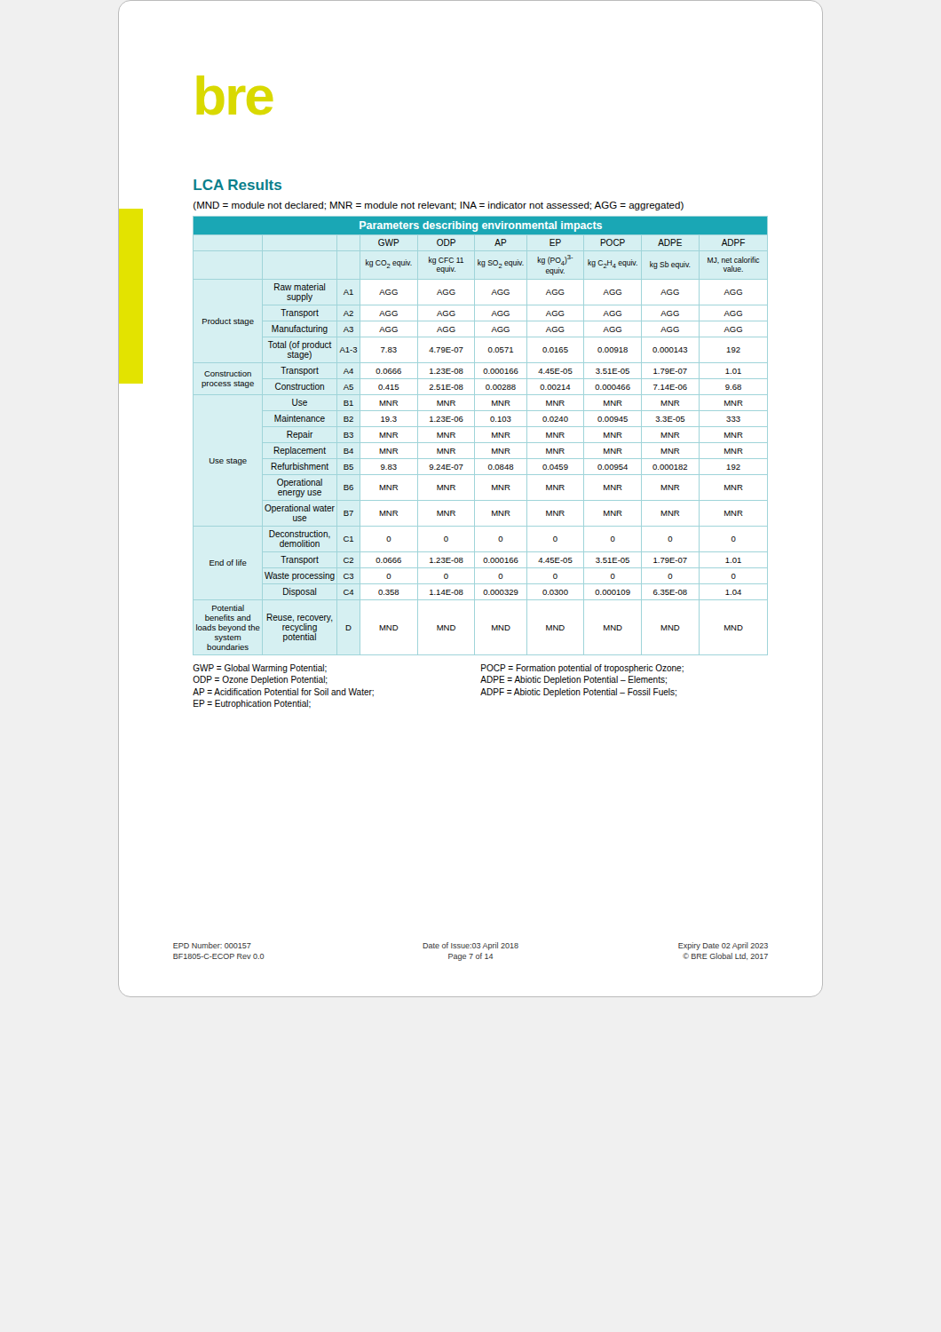bre
LCA Results
(MND = module not declared; MNR = module not relevant; INA = indicator not assessed; AGG = aggregated)
| Parameters describing environmental impacts |
| | | | GWP | ODP | AP | EP | POCP | ADPE | ADPF |
| | | | kg CO 2 equiv. | kg CFC 11 equiv. | kg SO 2 equiv. | kg (PO 4 ) 3- equiv. | kg C 2 H 4 equiv. | kg Sb equiv. | MJ, net calorific value. |
| Product stage | Raw material supply | A1 | AGG | AGG | AGG | AGG | AGG | AGG | AGG |
| Transport | A2 | AGG | AGG | AGG | AGG | AGG | AGG | AGG |
| Manufacturing | A3 | AGG | AGG | AGG | AGG | AGG | AGG | AGG |
| Total (of product stage) | A1-3 | 7.83 | 4.79E-07 | 0.0571 | 0.0165 | 0.00918 | 0.000143 | 192 |
| Construction process stage | Transport | A4 | 0.0666 | 1.23E-08 | 0.000166 | 4.45E-05 | 3.51E-05 | 1.79E-07 | 1.01 |
| Construction | A5 | 0.415 | 2.51E-08 | 0.00288 | 0.00214 | 0.000466 | 7.14E-06 | 9.68 |
| Use stage | Use | B1 | MNR | MNR | MNR | MNR | MNR | MNR | MNR |
| Maintenance | B2 | 19.3 | 1.23E-06 | 0.103 | 0.0240 | 0.00945 | 3.3E-05 | 333 |
| Repair | B3 | MNR | MNR | MNR | MNR | MNR | MNR | MNR |
| Replacement | B4 | MNR | MNR | MNR | MNR | MNR | MNR | MNR |
| Refurbishment | B5 | 9.83 | 9.24E-07 | 0.0848 | 0.0459 | 0.00954 | 0.000182 | 192 |
| Operational energy use | B6 | MNR | MNR | MNR | MNR | MNR | MNR | MNR |
| Operational water use | B7 | MNR | MNR | MNR | MNR | MNR | MNR | MNR |
| End of life | Deconstruction, demolition | C1 | 0 | 0 | 0 | 0 | 0 | 0 | 0 |
| Transport | C2 | 0.0666 | 1.23E-08 | 0.000166 | 4.45E-05 | 3.51E-05 | 1.79E-07 | 1.01 |
| Waste processing | C3 | 0 | 0 | 0 | 0 | 0 | 0 | 0 |
| Disposal | C4 | 0.358 | 1.14E-08 | 0.000329 | 0.0300 | 0.000109 | 6.35E-08 | 1.04 |
| Potential benefits and loads beyond the system boundaries | Reuse, recovery, recycling potential | D | MND | MND | MND | MND | MND | MND | MND |
| GWP = Global Warming Potential; ODP = Ozone Depletion Potential; AP = Acidification Potential for Soil and Water; EP = Eutrophication Potential; | POCP = Formation potential of tropospheric Ozone; ADPE = Abiotic Depletion Potential – Elements; ADPF = Abiotic Depletion Potential – Fossil Fuels; |
| EPD Number: 000157 | Date of Issue:03 April 2018 | Expiry Date 02 April 2023 |
| BF1805-C-ECOP Rev 0.0 | Page 7 of 14 | © BRE Global Ltd, 2017 |